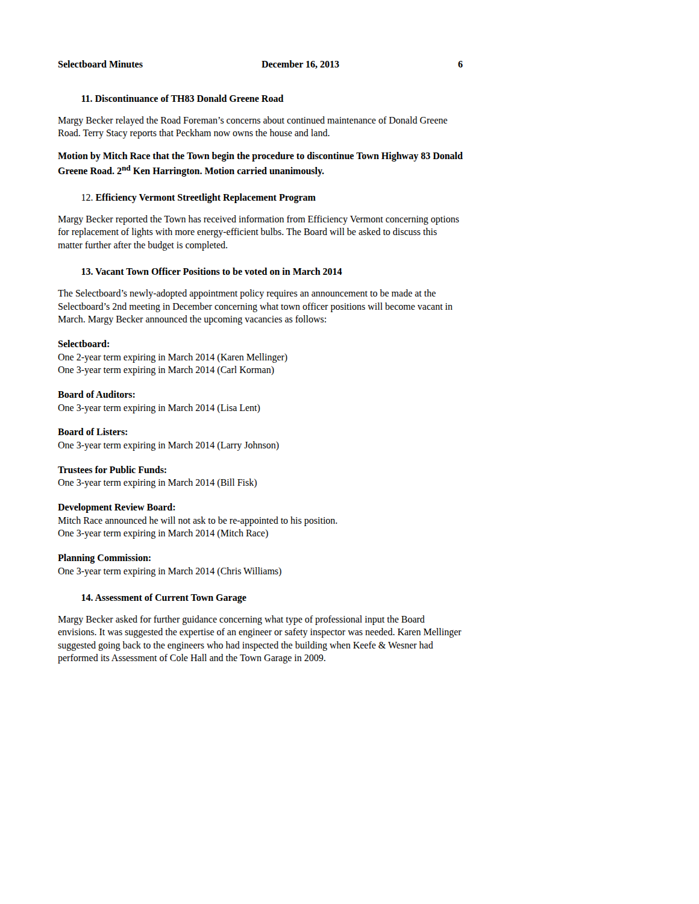Selectboard Minutes December 16, 2013 6
11. Discontinuance of TH83 Donald Greene Road
Margy Becker relayed the Road Foreman’s concerns about continued maintenance of Donald Greene Road. Terry Stacy reports that Peckham now owns the house and land.
Motion by Mitch Race that the Town begin the procedure to discontinue Town Highway 83 Donald Greene Road. 2nd Ken Harrington. Motion carried unanimously.
12. Efficiency Vermont Streetlight Replacement Program
Margy Becker reported the Town has received information from Efficiency Vermont concerning options for replacement of lights with more energy-efficient bulbs. The Board will be asked to discuss this matter further after the budget is completed.
13. Vacant Town Officer Positions to be voted on in March 2014
The Selectboard’s newly-adopted appointment policy requires an announcement to be made at the Selectboard’s 2nd meeting in December concerning what town officer positions will become vacant in March. Margy Becker announced the upcoming vacancies as follows:
Selectboard:
One 2-year term expiring in March 2014 (Karen Mellinger)
One 3-year term expiring in March 2014 (Carl Korman)
Board of Auditors:
One 3-year term expiring in March 2014 (Lisa Lent)
Board of Listers:
One 3-year term expiring in March 2014 (Larry Johnson)
Trustees for Public Funds:
One 3-year term expiring in March 2014 (Bill Fisk)
Development Review Board:
Mitch Race announced he will not ask to be re-appointed to his position.
One 3-year term expiring in March 2014 (Mitch Race)
Planning Commission:
One 3-year term expiring in March 2014 (Chris Williams)
14. Assessment of Current Town Garage
Margy Becker asked for further guidance concerning what type of professional input the Board envisions. It was suggested the expertise of an engineer or safety inspector was needed. Karen Mellinger suggested going back to the engineers who had inspected the building when Keefe & Wesner had performed its Assessment of Cole Hall and the Town Garage in 2009.